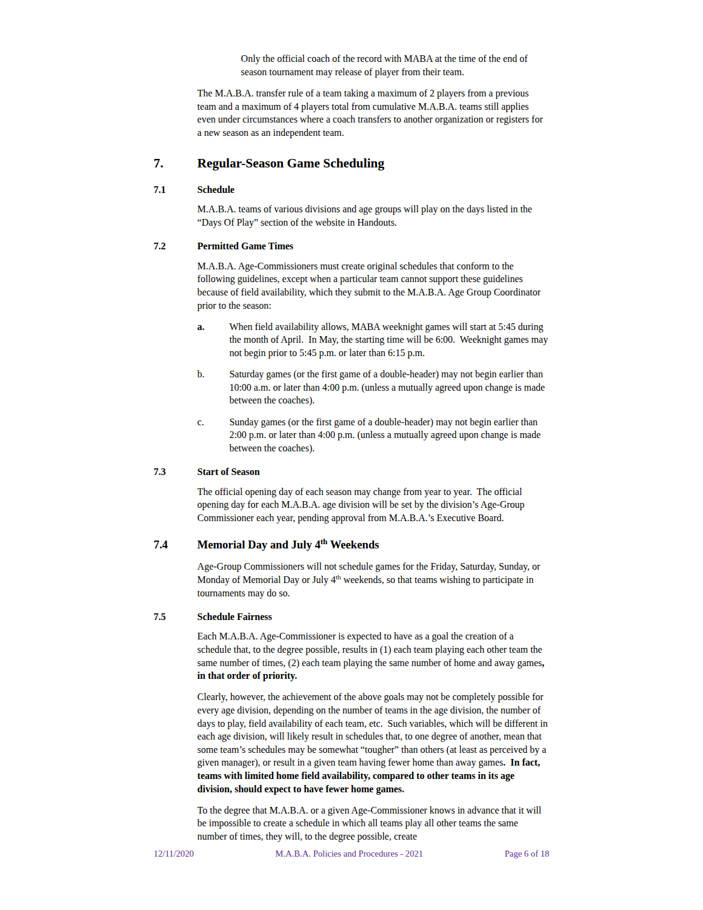Only the official coach of the record with MABA at the time of the end of season tournament may release of player from their team.
The M.A.B.A. transfer rule of a team taking a maximum of 2 players from a previous team and a maximum of 4 players total from cumulative M.A.B.A. teams still applies even under circumstances where a coach transfers to another organization or registers for a new season as an independent team.
7. Regular-Season Game Scheduling
7.1 Schedule
M.A.B.A. teams of various divisions and age groups will play on the days listed in the “Days Of Play” section of the website in Handouts.
7.2 Permitted Game Times
M.A.B.A. Age-Commissioners must create original schedules that conform to the following guidelines, except when a particular team cannot support these guidelines because of field availability, which they submit to the M.A.B.A. Age Group Coordinator prior to the season:
a. When field availability allows, MABA weeknight games will start at 5:45 during the month of April. In May, the starting time will be 6:00. Weeknight games may not begin prior to 5:45 p.m. or later than 6:15 p.m.
b. Saturday games (or the first game of a double-header) may not begin earlier than 10:00 a.m. or later than 4:00 p.m. (unless a mutually agreed upon change is made between the coaches).
c. Sunday games (or the first game of a double-header) may not begin earlier than 2:00 p.m. or later than 4:00 p.m. (unless a mutually agreed upon change is made between the coaches).
7.3 Start of Season
The official opening day of each season may change from year to year. The official opening day for each M.A.B.A. age division will be set by the division’s Age-Group Commissioner each year, pending approval from M.A.B.A.’s Executive Board.
7.4 Memorial Day and July 4th Weekends
Age-Group Commissioners will not schedule games for the Friday, Saturday, Sunday, or Monday of Memorial Day or July 4th weekends, so that teams wishing to participate in tournaments may do so.
7.5 Schedule Fairness
Each M.A.B.A. Age-Commissioner is expected to have as a goal the creation of a schedule that, to the degree possible, results in (1) each team playing each other team the same number of times, (2) each team playing the same number of home and away games, in that order of priority.
Clearly, however, the achievement of the above goals may not be completely possible for every age division, depending on the number of teams in the age division, the number of days to play, field availability of each team, etc. Such variables, which will be different in each age division, will likely result in schedules that, to one degree of another, mean that some team’s schedules may be somewhat “tougher” than others (at least as perceived by a given manager), or result in a given team having fewer home than away games. In fact, teams with limited home field availability, compared to other teams in its age division, should expect to have fewer home games.
To the degree that M.A.B.A. or a given Age-Commissioner knows in advance that it will be impossible to create a schedule in which all teams play all other teams the same number of times, they will, to the degree possible, create
12/11/2020 M.A.B.A. Policies and Procedures - 2021 Page 6 of 18